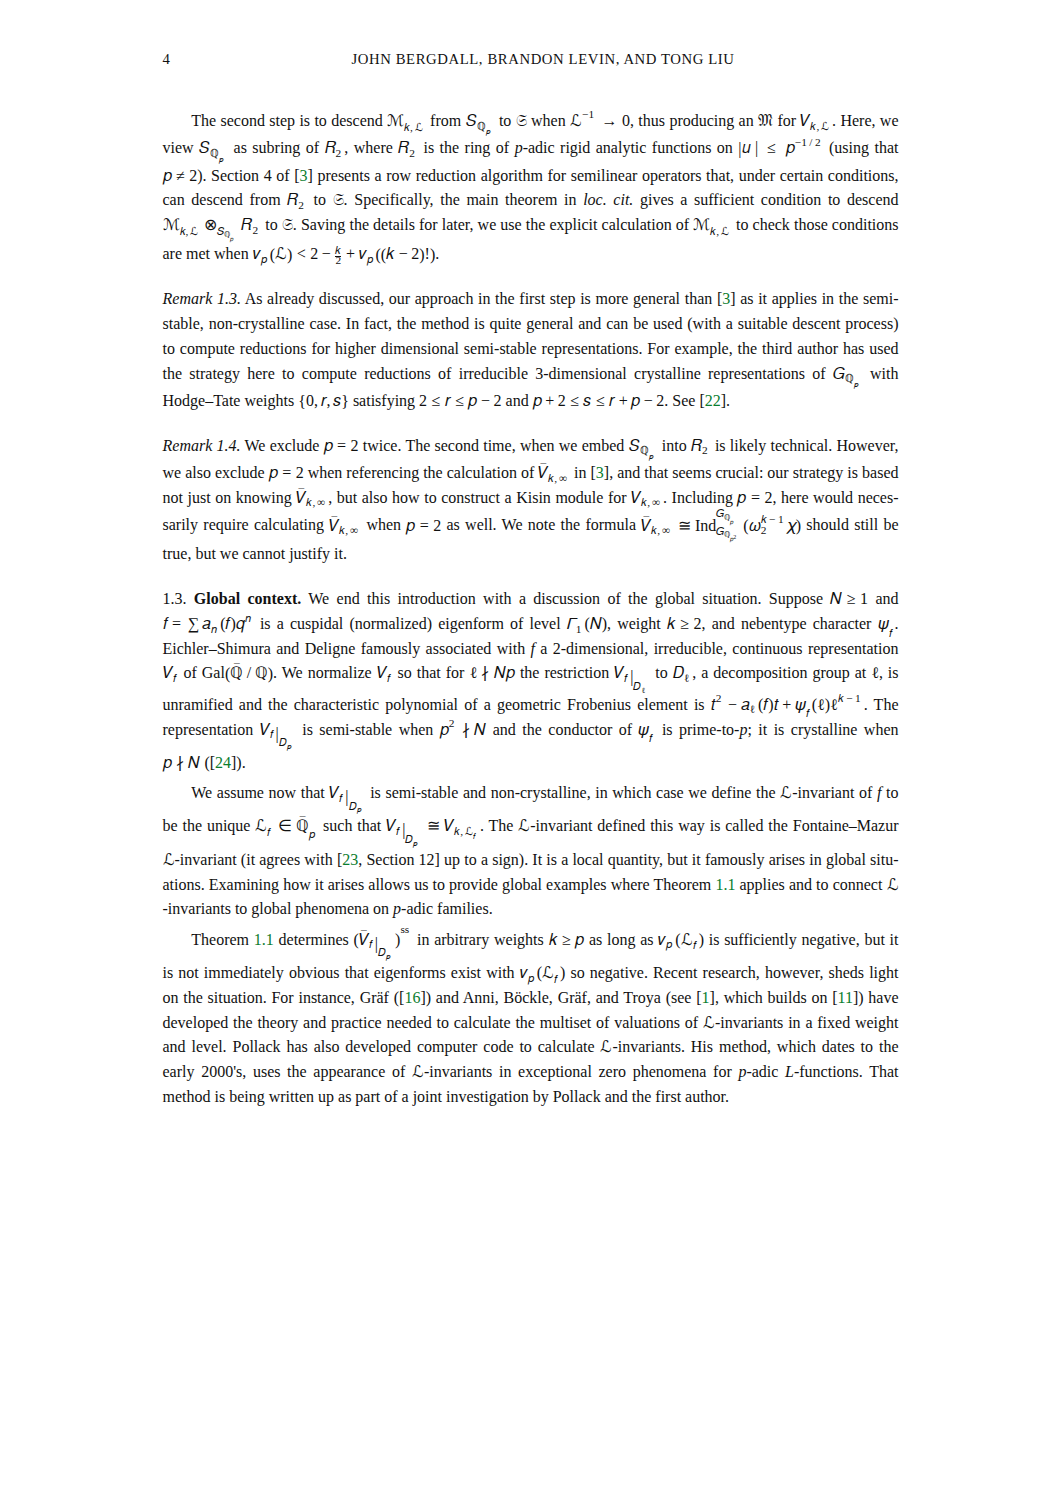4 JOHN BERGDALL, BRANDON LEVIN, AND TONG LIU
The second step is to descend ℳk,ℒ from Sℚp to 𝔖 when ℒ−1→0, thus producing an 𝔐 for Vk,ℒ. Here, we view Sℚp as subring of R2, where R2 is the ring of p-adic rigid analytic functions on |u|≤ p−1/2 (using that p≠2). Section 4 of [3] presents a row reduction algorithm for semilinear operators that, under certain conditions, can descend from R2 to 𝔖. Specifically, the main theorem in loc. cit. gives a sufficient condition to descend ℳk,ℒ⊗SℚpR2 to 𝔖. Saving the details for later, we use the explicit calculation of ℳk,ℒ to check those conditions are met when vp(ℒ)<2−k2+vp((k−2)!).
Remark 1.3. As already discussed, our approach in the first step is more general than [3] as it applies in the semi-stable, non-crystalline case. In fact, the method is quite general and can be used (with a suitable descent process) to compute reductions for higher dimensional semi-stable representations. For example, the third author has used the strategy here to compute reductions of irreducible 3-dimensional crystalline representations of Gℚp with Hodge–Tate weights {0,r,s} satisfying 2≤r≤p−2 and p+2≤s≤r+p−2. See [22].
Remark 1.4. We exclude p=2 twice. The second time, when we embed Sℚp into R2 is likely technical. However, we also exclude p=2 when referencing the calculation of V¯k,∞ in [3], and that seems crucial: our strategy is based not just on knowing V¯k,∞, but also how to construct a Kisin module for Vk,∞. Including p=2, here would necessarily require calculating V¯k,∞ when p=2 as well. We note the formula V¯k,∞≅IndGℚp2Gℚp(ω2k−1χ) should still be true, but we cannot justify it.
1.3. Global context. We end this introduction with a discussion of the global situation. Suppose N≥1 and f=∑an(f)qn is a cuspidal (normalized) eigenform of level Γ1(N), weight k≥2, and nebentype character ψf. Eichler–Shimura and Deligne famously associated with f a 2-dimensional, irreducible, continuous representation Vf of Gal(ℚ¯/ℚ). We normalize Vf so that for ℓ∤Np the restriction Vf|Dℓ to Dℓ, a decomposition group at ℓ, is unramified and the characteristic polynomial of a geometric Frobenius element is t2−aℓ(f)t+ψf(ℓ)ℓk−1. The representation Vf|Dp is semi-stable when p2∤N and the conductor of ψf is prime-to-p; it is crystalline when p∤N ([24]).
We assume now that Vf|Dp is semi-stable and non-crystalline, in which case we define the ℒ-invariant of f to be the unique ℒf∈ℚ¯p such that Vf|Dp≅Vk,ℒf. The ℒ-invariant defined this way is called the Fontaine–Mazur ℒ-invariant (it agrees with [23, Section 12] up to a sign). It is a local quantity, but it famously arises in global situations. Examining how it arises allows us to provide global examples where Theorem 1.1 applies and to connect ℒ-invariants to global phenomena on p-adic families.
Theorem 1.1 determines (V¯f|Dp)ss in arbitrary weights k≥p as long as vp(ℒf) is sufficiently negative, but it is not immediately obvious that eigenforms exist with vp(ℒf) so negative. Recent research, however, sheds light on the situation. For instance, Gräf ([16]) and Anni, Böckle, Gräf, and Troya (see [1], which builds on [11]) have developed the theory and practice needed to calculate the multiset of valuations of ℒ-invariants in a fixed weight and level. Pollack has also developed computer code to calculate ℒ-invariants. His method, which dates to the early 2000's, uses the appearance of ℒ-invariants in exceptional zero phenomena for p-adic L-functions. That method is being written up as part of a joint investigation by Pollack and the first author.